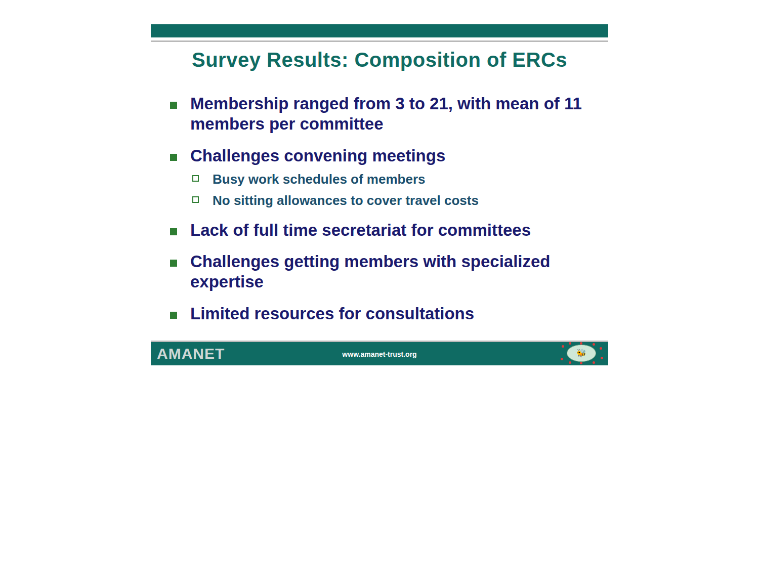Survey Results: Composition of ERCs
Membership ranged from 3 to 21, with mean of 11 members per committee
Challenges convening meetings
Busy work schedules of members
No sitting allowances to cover travel costs
Lack of full time secretariat for committees
Challenges getting members with specialized expertise
Limited resources for consultations
AMANET
www.amanet-trust.org
🐝